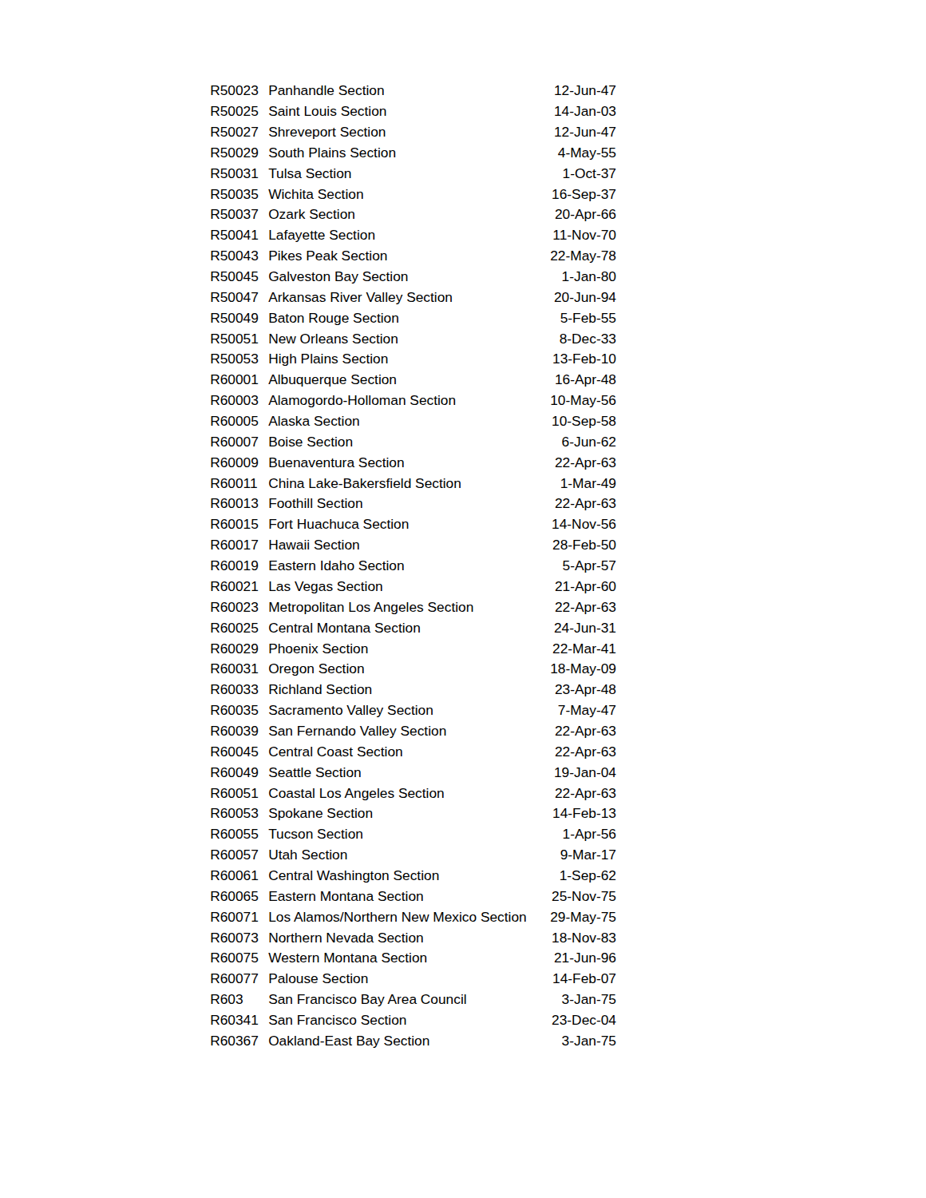| R50023 | Panhandle Section | 12-Jun-47 |
| R50025 | Saint Louis Section | 14-Jan-03 |
| R50027 | Shreveport Section | 12-Jun-47 |
| R50029 | South Plains Section | 4-May-55 |
| R50031 | Tulsa Section | 1-Oct-37 |
| R50035 | Wichita Section | 16-Sep-37 |
| R50037 | Ozark Section | 20-Apr-66 |
| R50041 | Lafayette Section | 11-Nov-70 |
| R50043 | Pikes Peak Section | 22-May-78 |
| R50045 | Galveston Bay Section | 1-Jan-80 |
| R50047 | Arkansas River Valley Section | 20-Jun-94 |
| R50049 | Baton Rouge Section | 5-Feb-55 |
| R50051 | New Orleans Section | 8-Dec-33 |
| R50053 | High Plains Section | 13-Feb-10 |
| R60001 | Albuquerque Section | 16-Apr-48 |
| R60003 | Alamogordo-Holloman Section | 10-May-56 |
| R60005 | Alaska Section | 10-Sep-58 |
| R60007 | Boise Section | 6-Jun-62 |
| R60009 | Buenaventura Section | 22-Apr-63 |
| R60011 | China Lake-Bakersfield Section | 1-Mar-49 |
| R60013 | Foothill Section | 22-Apr-63 |
| R60015 | Fort Huachuca Section | 14-Nov-56 |
| R60017 | Hawaii Section | 28-Feb-50 |
| R60019 | Eastern Idaho Section | 5-Apr-57 |
| R60021 | Las Vegas Section | 21-Apr-60 |
| R60023 | Metropolitan Los Angeles Section | 22-Apr-63 |
| R60025 | Central Montana Section | 24-Jun-31 |
| R60029 | Phoenix Section | 22-Mar-41 |
| R60031 | Oregon Section | 18-May-09 |
| R60033 | Richland Section | 23-Apr-48 |
| R60035 | Sacramento Valley Section | 7-May-47 |
| R60039 | San Fernando Valley Section | 22-Apr-63 |
| R60045 | Central Coast Section | 22-Apr-63 |
| R60049 | Seattle Section | 19-Jan-04 |
| R60051 | Coastal Los Angeles Section | 22-Apr-63 |
| R60053 | Spokane Section | 14-Feb-13 |
| R60055 | Tucson Section | 1-Apr-56 |
| R60057 | Utah Section | 9-Mar-17 |
| R60061 | Central Washington Section | 1-Sep-62 |
| R60065 | Eastern Montana Section | 25-Nov-75 |
| R60071 | Los Alamos/Northern New Mexico Section | 29-May-75 |
| R60073 | Northern Nevada Section | 18-Nov-83 |
| R60075 | Western Montana Section | 21-Jun-96 |
| R60077 | Palouse Section | 14-Feb-07 |
| R603 | San Francisco Bay Area Council | 3-Jan-75 |
| R60341 | San Francisco Section | 23-Dec-04 |
| R60367 | Oakland-East Bay Section | 3-Jan-75 |